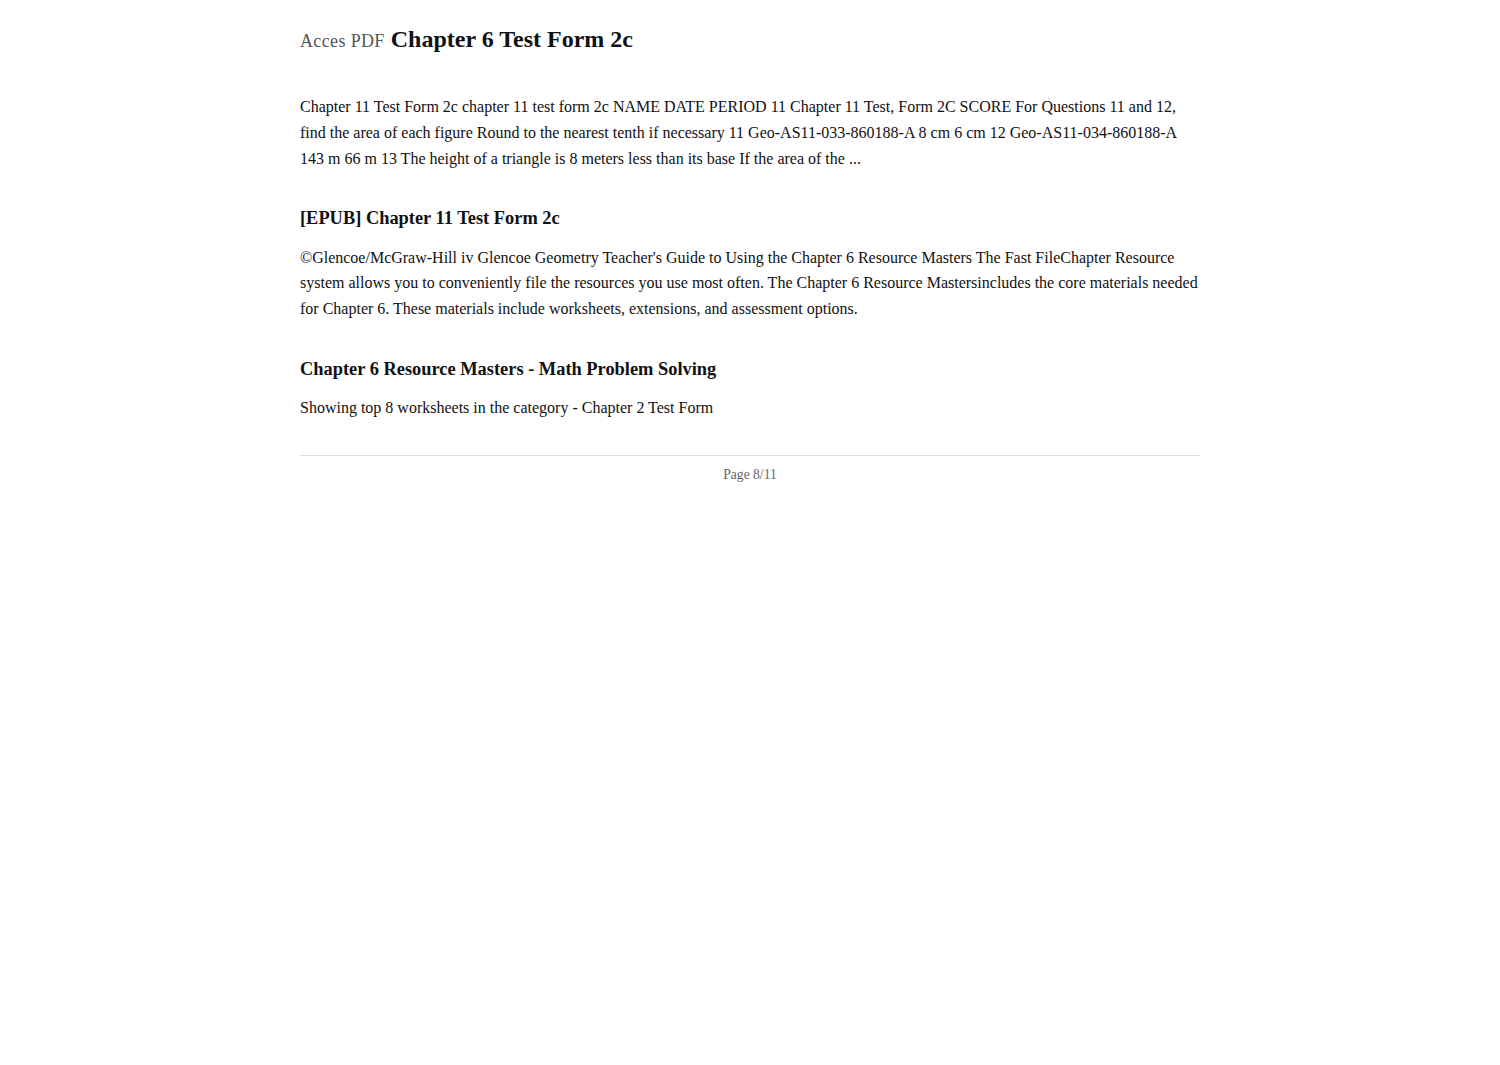Acces PDF Chapter 6 Test Form 2c
Chapter 11 Test Form 2c chapter 11 test form 2c NAME DATE PERIOD 11 Chapter 11 Test, Form 2C SCORE For Questions 11 and 12, find the area of each figure Round to the nearest tenth if necessary 11 Geo-AS11-033-860188-A 8 cm 6 cm 12 Geo-AS11-034-860188-A 143 m 66 m 13 The height of a triangle is 8 meters less than its base If the area of the ...
[EPUB] Chapter 11 Test Form 2c
©Glencoe/McGraw-Hill iv Glencoe Geometry Teacher's Guide to Using the Chapter 6 Resource Masters The Fast FileChapter Resource system allows you to conveniently file the resources you use most often. The Chapter 6 Resource Mastersincludes the core materials needed for Chapter 6. These materials include worksheets, extensions, and assessment options.
Chapter 6 Resource Masters - Math Problem Solving
Showing top 8 worksheets in the category - Chapter 2 Test Form
Page 8/11